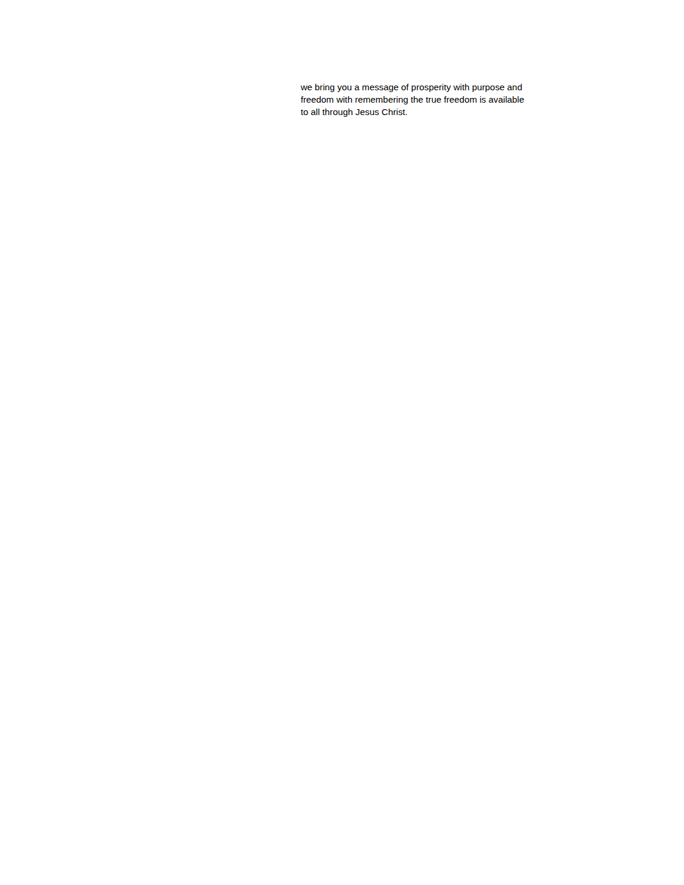we bring you a message of prosperity with purpose and freedom with remembering the true freedom is available to all through Jesus Christ.